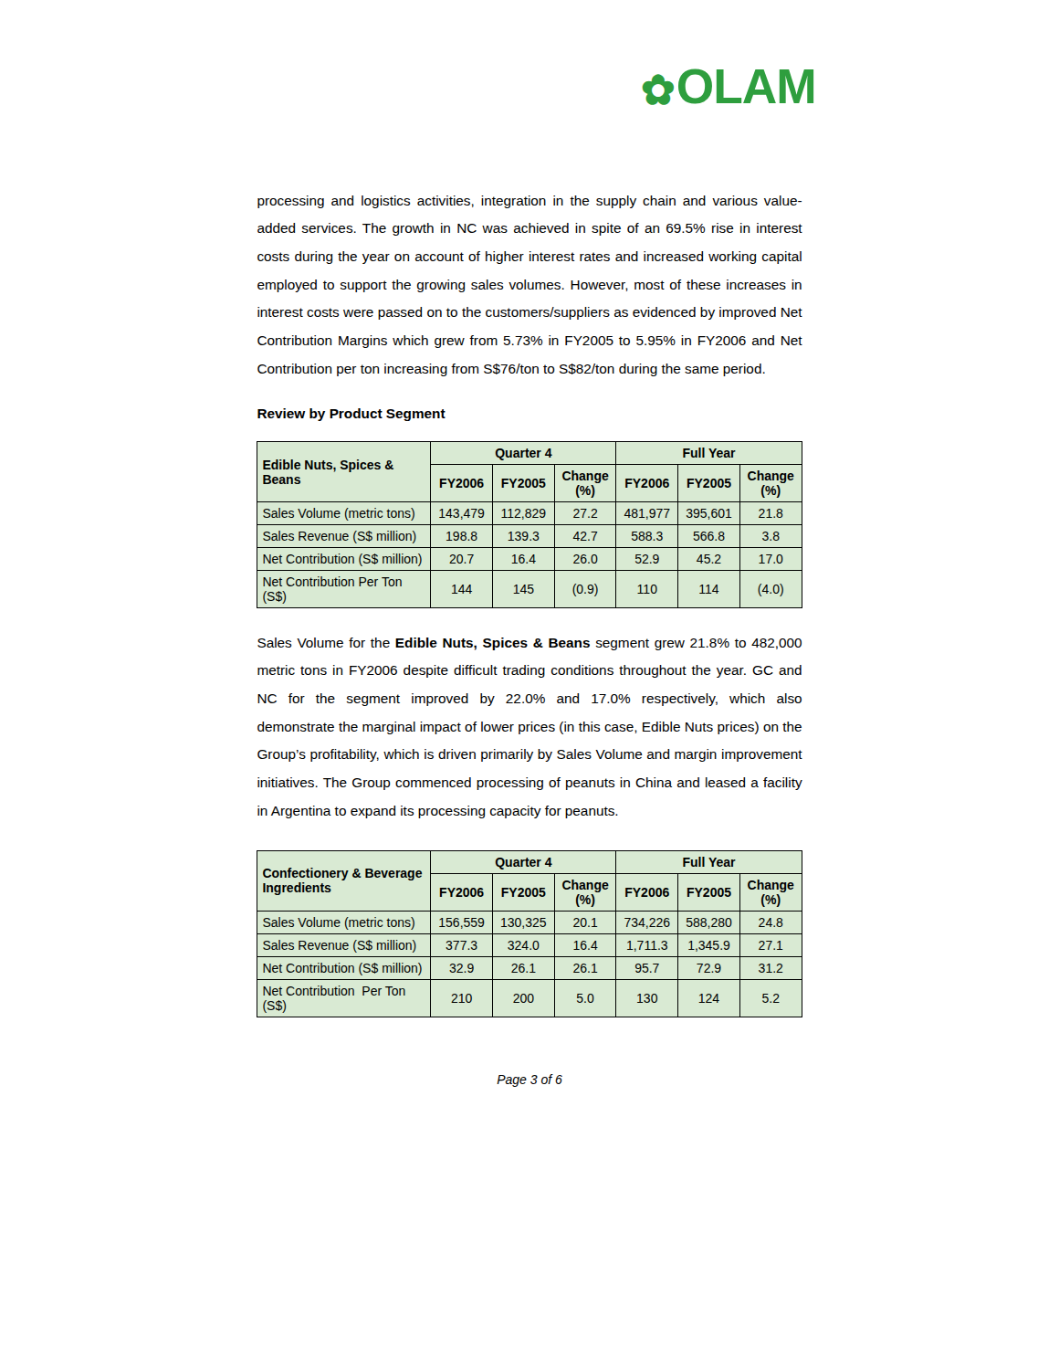✿OLAM
processing and logistics activities, integration in the supply chain and various value-added services. The growth in NC was achieved in spite of an 69.5% rise in interest costs during the year on account of higher interest rates and increased working capital employed to support the growing sales volumes. However, most of these increases in interest costs were passed on to the customers/suppliers as evidenced by improved Net Contribution Margins which grew from 5.73% in FY2005 to 5.95% in FY2006 and Net Contribution per ton increasing from S$76/ton to S$82/ton during the same period.
Review by Product Segment
| Edible Nuts, Spices & Beans | Quarter 4 | Full Year |
| --- | --- | --- |
| FY2006 | FY2005 | Change (%) | FY2006 | FY2005 | Change (%) |
| Sales Volume (metric tons) | 143,479 | 112,829 | 27.2 | 481,977 | 395,601 | 21.8 |
| Sales Revenue (S$ million) | 198.8 | 139.3 | 42.7 | 588.3 | 566.8 | 3.8 |
| Net Contribution (S$ million) | 20.7 | 16.4 | 26.0 | 52.9 | 45.2 | 17.0 |
| Net Contribution Per Ton (S$) | 144 | 145 | (0.9) | 110 | 114 | (4.0) |
Sales Volume for the Edible Nuts, Spices & Beans segment grew 21.8% to 482,000 metric tons in FY2006 despite difficult trading conditions throughout the year. GC and NC for the segment improved by 22.0% and 17.0% respectively, which also demonstrate the marginal impact of lower prices (in this case, Edible Nuts prices) on the Group’s profitability, which is driven primarily by Sales Volume and margin improvement initiatives. The Group commenced processing of peanuts in China and leased a facility in Argentina to expand its processing capacity for peanuts.
| Confectionery & Beverage Ingredients | Quarter 4 | Full Year |
| --- | --- | --- |
| FY2006 | FY2005 | Change (%) | FY2006 | FY2005 | Change (%) |
| Sales Volume (metric tons) | 156,559 | 130,325 | 20.1 | 734,226 | 588,280 | 24.8 |
| Sales Revenue (S$ million) | 377.3 | 324.0 | 16.4 | 1,711.3 | 1,345.9 | 27.1 |
| Net Contribution (S$ million) | 32.9 | 26.1 | 26.1 | 95.7 | 72.9 | 31.2 |
| Net Contribution Per Ton (S$) | 210 | 200 | 5.0 | 130 | 124 | 5.2 |
Page 3 of 6